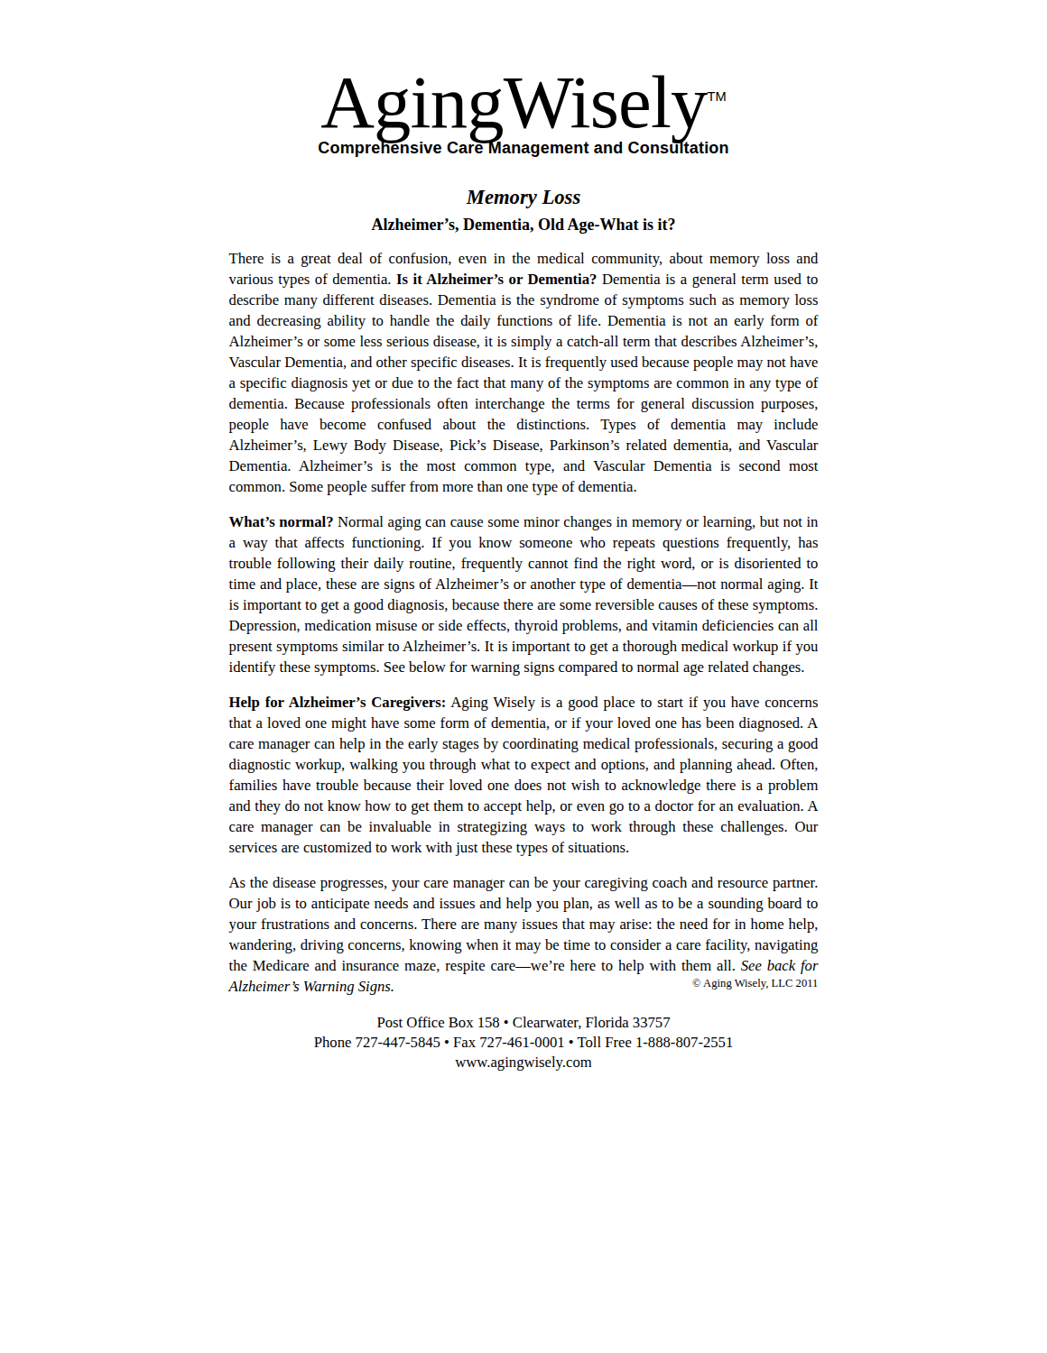AgingWiselyTM
Comprehensive Care Management and Consultation
Memory Loss
Alzheimer’s, Dementia, Old Age-What is it?
There is a great deal of confusion, even in the medical community, about memory loss and various types of dementia. Is it Alzheimer’s or Dementia? Dementia is a general term used to describe many different diseases. Dementia is the syndrome of symptoms such as memory loss and decreasing ability to handle the daily functions of life. Dementia is not an early form of Alzheimer’s or some less serious disease, it is simply a catch-all term that describes Alzheimer’s, Vascular Dementia, and other specific diseases. It is frequently used because people may not have a specific diagnosis yet or due to the fact that many of the symptoms are common in any type of dementia. Because professionals often interchange the terms for general discussion purposes, people have become confused about the distinctions. Types of dementia may include Alzheimer’s, Lewy Body Disease, Pick’s Disease, Parkinson’s related dementia, and Vascular Dementia. Alzheimer’s is the most common type, and Vascular Dementia is second most common. Some people suffer from more than one type of dementia.
What’s normal? Normal aging can cause some minor changes in memory or learning, but not in a way that affects functioning. If you know someone who repeats questions frequently, has trouble following their daily routine, frequently cannot find the right word, or is disoriented to time and place, these are signs of Alzheimer’s or another type of dementia—not normal aging. It is important to get a good diagnosis, because there are some reversible causes of these symptoms. Depression, medication misuse or side effects, thyroid problems, and vitamin deficiencies can all present symptoms similar to Alzheimer’s. It is important to get a thorough medical workup if you identify these symptoms. See below for warning signs compared to normal age related changes.
Help for Alzheimer’s Caregivers: Aging Wisely is a good place to start if you have concerns that a loved one might have some form of dementia, or if your loved one has been diagnosed. A care manager can help in the early stages by coordinating medical professionals, securing a good diagnostic workup, walking you through what to expect and options, and planning ahead. Often, families have trouble because their loved one does not wish to acknowledge there is a problem and they do not know how to get them to accept help, or even go to a doctor for an evaluation. A care manager can be invaluable in strategizing ways to work through these challenges. Our services are customized to work with just these types of situations.
As the disease progresses, your care manager can be your caregiving coach and resource partner. Our job is to anticipate needs and issues and help you plan, as well as to be a sounding board to your frustrations and concerns. There are many issues that may arise: the need for in home help, wandering, driving concerns, knowing when it may be time to consider a care facility, navigating the Medicare and insurance maze, respite care—we’re here to help with them all. See back for Alzheimer’s Warning Signs.© Aging Wisely, LLC 2011
Post Office Box 158 • Clearwater, Florida 33757
Phone 727-447-5845 • Fax 727-461-0001 • Toll Free 1-888-807-2551
www.agingwisely.com